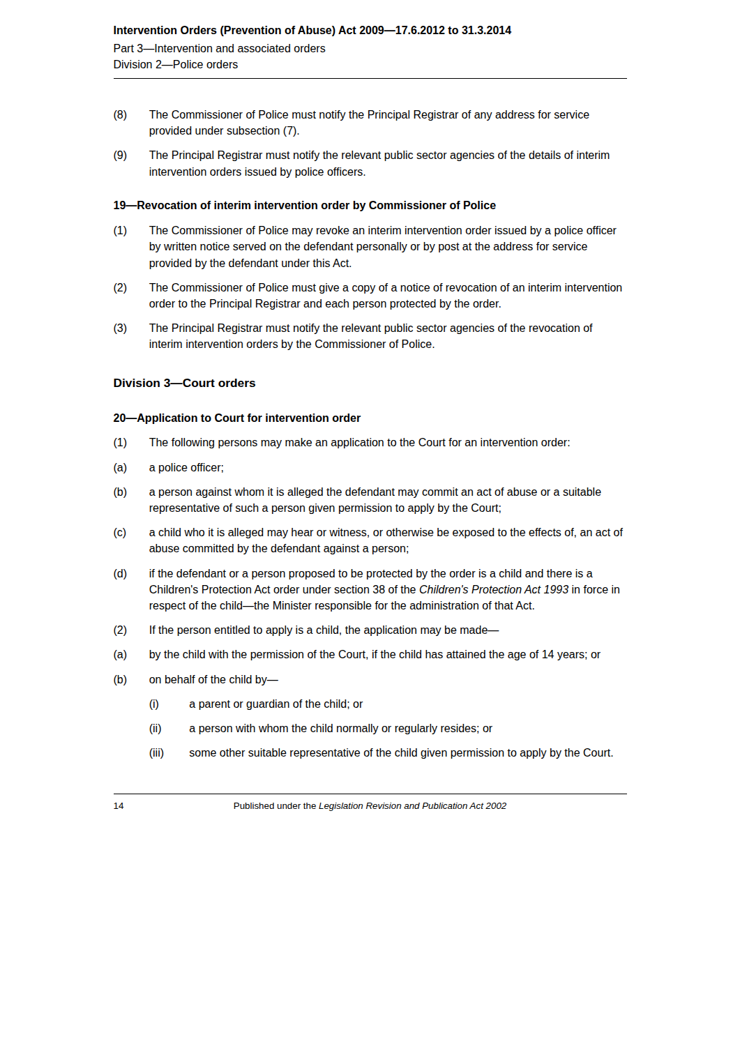Intervention Orders (Prevention of Abuse) Act 2009—17.6.2012 to 31.3.2014
Part 3—Intervention and associated orders
Division 2—Police orders
(8) The Commissioner of Police must notify the Principal Registrar of any address for service provided under subsection (7).
(9) The Principal Registrar must notify the relevant public sector agencies of the details of interim intervention orders issued by police officers.
19—Revocation of interim intervention order by Commissioner of Police
(1) The Commissioner of Police may revoke an interim intervention order issued by a police officer by written notice served on the defendant personally or by post at the address for service provided by the defendant under this Act.
(2) The Commissioner of Police must give a copy of a notice of revocation of an interim intervention order to the Principal Registrar and each person protected by the order.
(3) The Principal Registrar must notify the relevant public sector agencies of the revocation of interim intervention orders by the Commissioner of Police.
Division 3—Court orders
20—Application to Court for intervention order
(1) The following persons may make an application to the Court for an intervention order:
(a) a police officer;
(b) a person against whom it is alleged the defendant may commit an act of abuse or a suitable representative of such a person given permission to apply by the Court;
(c) a child who it is alleged may hear or witness, or otherwise be exposed to the effects of, an act of abuse committed by the defendant against a person;
(d) if the defendant or a person proposed to be protected by the order is a child and there is a Children's Protection Act order under section 38 of the Children's Protection Act 1993 in force in respect of the child—the Minister responsible for the administration of that Act.
(2) If the person entitled to apply is a child, the application may be made—
(a) by the child with the permission of the Court, if the child has attained the age of 14 years; or
(b) on behalf of the child by—
(i) a parent or guardian of the child; or
(ii) a person with whom the child normally or regularly resides; or
(iii) some other suitable representative of the child given permission to apply by the Court.
14 Published under the Legislation Revision and Publication Act 2002